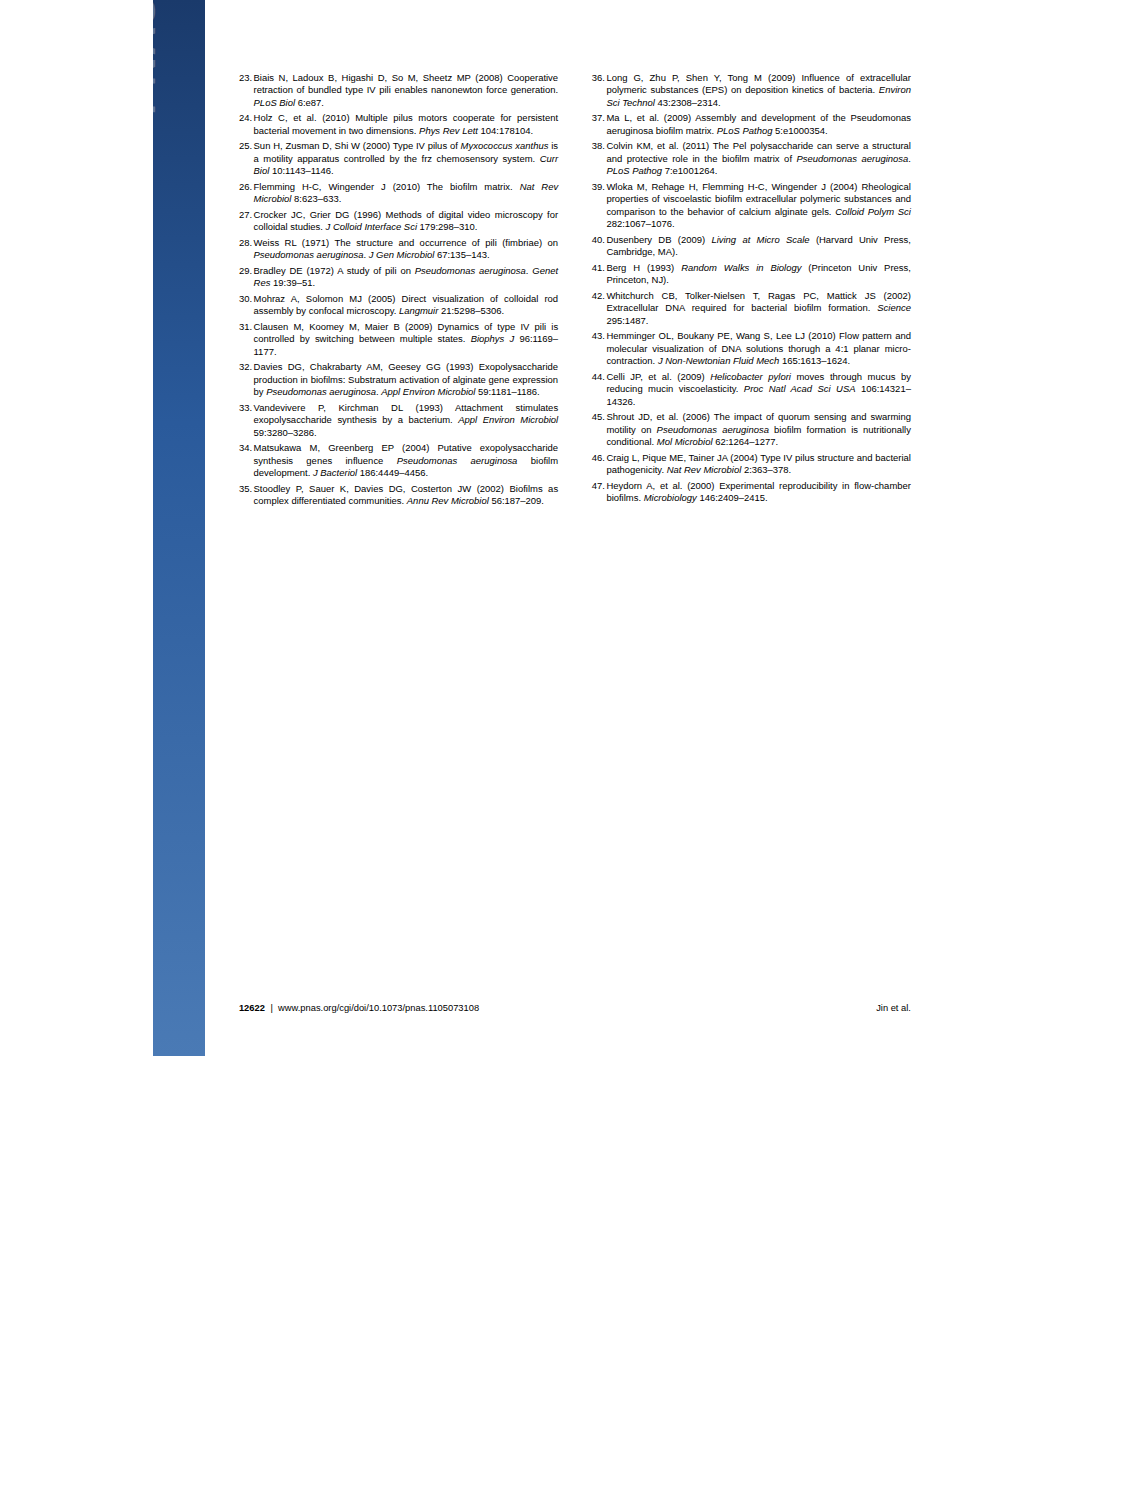PNAS PNAS PNAS PNAS
23. Biais N, Ladoux B, Higashi D, So M, Sheetz MP (2008) Cooperative retraction of bundled type IV pili enables nanonewton force generation. PLoS Biol 6:e87.
24. Holz C, et al. (2010) Multiple pilus motors cooperate for persistent bacterial movement in two dimensions. Phys Rev Lett 104:178104.
25. Sun H, Zusman D, Shi W (2000) Type IV pilus of Myxococcus xanthus is a motility apparatus controlled by the frz chemosensory system. Curr Biol 10:1143–1146.
26. Flemming H-C, Wingender J (2010) The biofilm matrix. Nat Rev Microbiol 8:623–633.
27. Crocker JC, Grier DG (1996) Methods of digital video microscopy for colloidal studies. J Colloid Interface Sci 179:298–310.
28. Weiss RL (1971) The structure and occurrence of pili (fimbriae) on Pseudomonas aeruginosa. J Gen Microbiol 67:135–143.
29. Bradley DE (1972) A study of pili on Pseudomonas aeruginosa. Genet Res 19:39–51.
30. Mohraz A, Solomon MJ (2005) Direct visualization of colloidal rod assembly by confocal microscopy. Langmuir 21:5298–5306.
31. Clausen M, Koomey M, Maier B (2009) Dynamics of type IV pili is controlled by switching between multiple states. Biophys J 96:1169–1177.
32. Davies DG, Chakrabarty AM, Geesey GG (1993) Exopolysaccharide production in biofilms: Substratum activation of alginate gene expression by Pseudomonas aeruginosa. Appl Environ Microbiol 59:1181–1186.
33. Vandevivere P, Kirchman DL (1993) Attachment stimulates exopolysaccharide synthesis by a bacterium. Appl Environ Microbiol 59:3280–3286.
34. Matsukawa M, Greenberg EP (2004) Putative exopolysaccharide synthesis genes influence Pseudomonas aeruginosa biofilm development. J Bacteriol 186:4449–4456.
35. Stoodley P, Sauer K, Davies DG, Costerton JW (2002) Biofilms as complex differentiated communities. Annu Rev Microbiol 56:187–209.
36. Long G, Zhu P, Shen Y, Tong M (2009) Influence of extracellular polymeric substances (EPS) on deposition kinetics of bacteria. Environ Sci Technol 43:2308–2314.
37. Ma L, et al. (2009) Assembly and development of the Pseudomonas aeruginosa biofilm matrix. PLoS Pathog 5:e1000354.
38. Colvin KM, et al. (2011) The Pel polysaccharide can serve a structural and protective role in the biofilm matrix of Pseudomonas aeruginosa. PLoS Pathog 7:e1001264.
39. Wloka M, Rehage H, Flemming H-C, Wingender J (2004) Rheological properties of viscoelastic biofilm extracellular polymeric substances and comparison to the behavior of calcium alginate gels. Colloid Polym Sci 282:1067–1076.
40. Dusenbery DB (2009) Living at Micro Scale (Harvard Univ Press, Cambridge, MA).
41. Berg H (1993) Random Walks in Biology (Princeton Univ Press, Princeton, NJ).
42. Whitchurch CB, Tolker-Nielsen T, Ragas PC, Mattick JS (2002) Extracellular DNA required for bacterial biofilm formation. Science 295:1487.
43. Hemminger OL, Boukany PE, Wang S, Lee LJ (2010) Flow pattern and molecular visualization of DNA solutions thorugh a 4:1 planar micro-contraction. J Non-Newtonian Fluid Mech 165:1613–1624.
44. Celli JP, et al. (2009) Helicobacter pylori moves through mucus by reducing mucin viscoelasticity. Proc Natl Acad Sci USA 106:14321–14326.
45. Shrout JD, et al. (2006) The impact of quorum sensing and swarming motility on Pseudomonas aeruginosa biofilm formation is nutritionally conditional. Mol Microbiol 62:1264–1277.
46. Craig L, Pique ME, Tainer JA (2004) Type IV pilus structure and bacterial pathogenicity. Nat Rev Microbiol 2:363–378.
47. Heydorn A, et al. (2000) Experimental reproducibility in flow-chamber biofilms. Microbiology 146:2409–2415.
12622| www.pnas.org/cgi/doi/10.1073/pnas.1105073108
Jin et al.